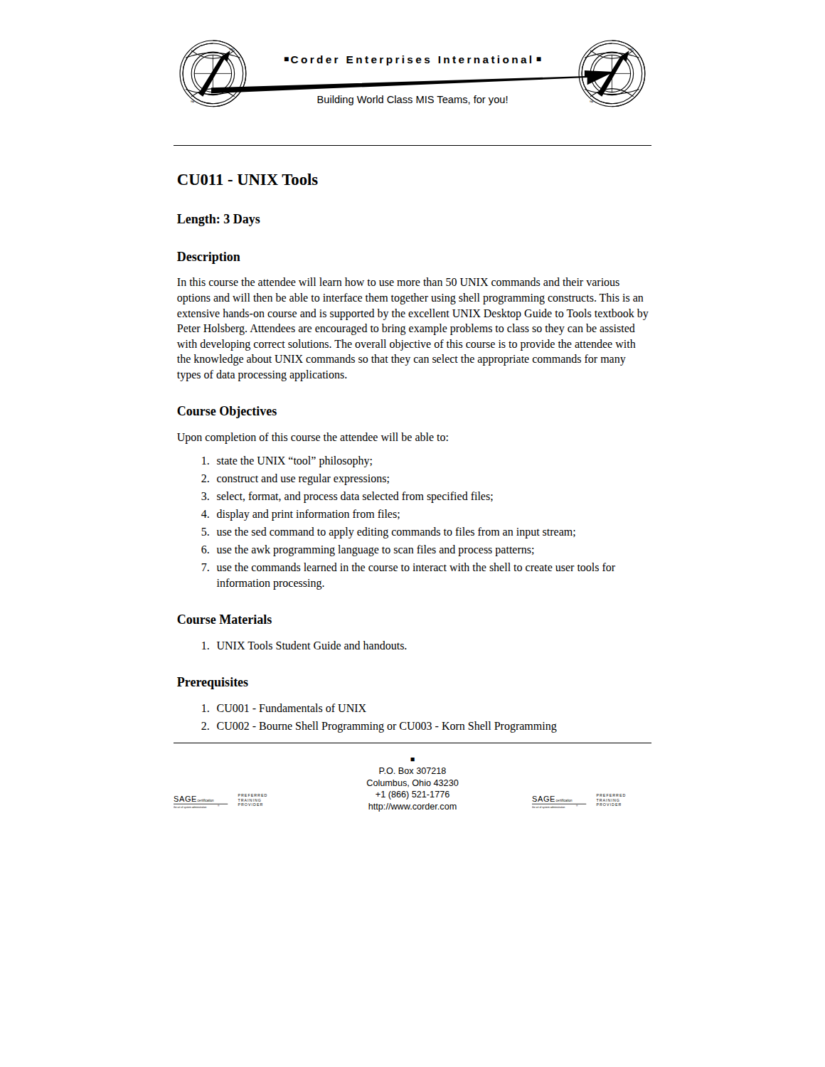™ ™
™ ™
■Corder Enterprises International■
Building World Class MIS Teams, for you!
CU011 - UNIX Tools
Length: 3 Days
Description
In this course the attendee will learn how to use more than 50 UNIX commands and their various options and will then be able to interface them together using shell programming constructs. This is an extensive hands-on course and is supported by the excellent UNIX Desktop Guide to Tools textbook by Peter Holsberg. Attendees are encouraged to bring example problems to class so they can be assisted with developing correct solutions. The overall objective of this course is to provide the attendee with the knowledge about UNIX commands so that they can select the appropriate commands for many types of data processing applications.
Course Objectives
Upon completion of this course the attendee will be able to:
state the UNIX “tool” philosophy;
construct and use regular expressions;
select, format, and process data selected from specified files;
display and print information from files;
use the sed command to apply editing commands to files from an input stream;
use the awk programming language to scan files and process patterns;
use the commands learned in the course to interact with the shell to create user tools for information processing.
Course Materials
UNIX Tools Student Guide and handouts.
Prerequisites
CU001 - Fundamentals of UNIX
CU002 - Bourne Shell Programming or CU003 - Korn Shell Programming
SAGE certification the art of system administration ® PREFERRED TRAINING PROVIDER
■ P.O. Box 307218
Columbus, Ohio 43230
+1 (866) 521-1776
http://www.corder.com
SAGE certification the art of system administration ® PREFERRED TRAINING PROVIDER